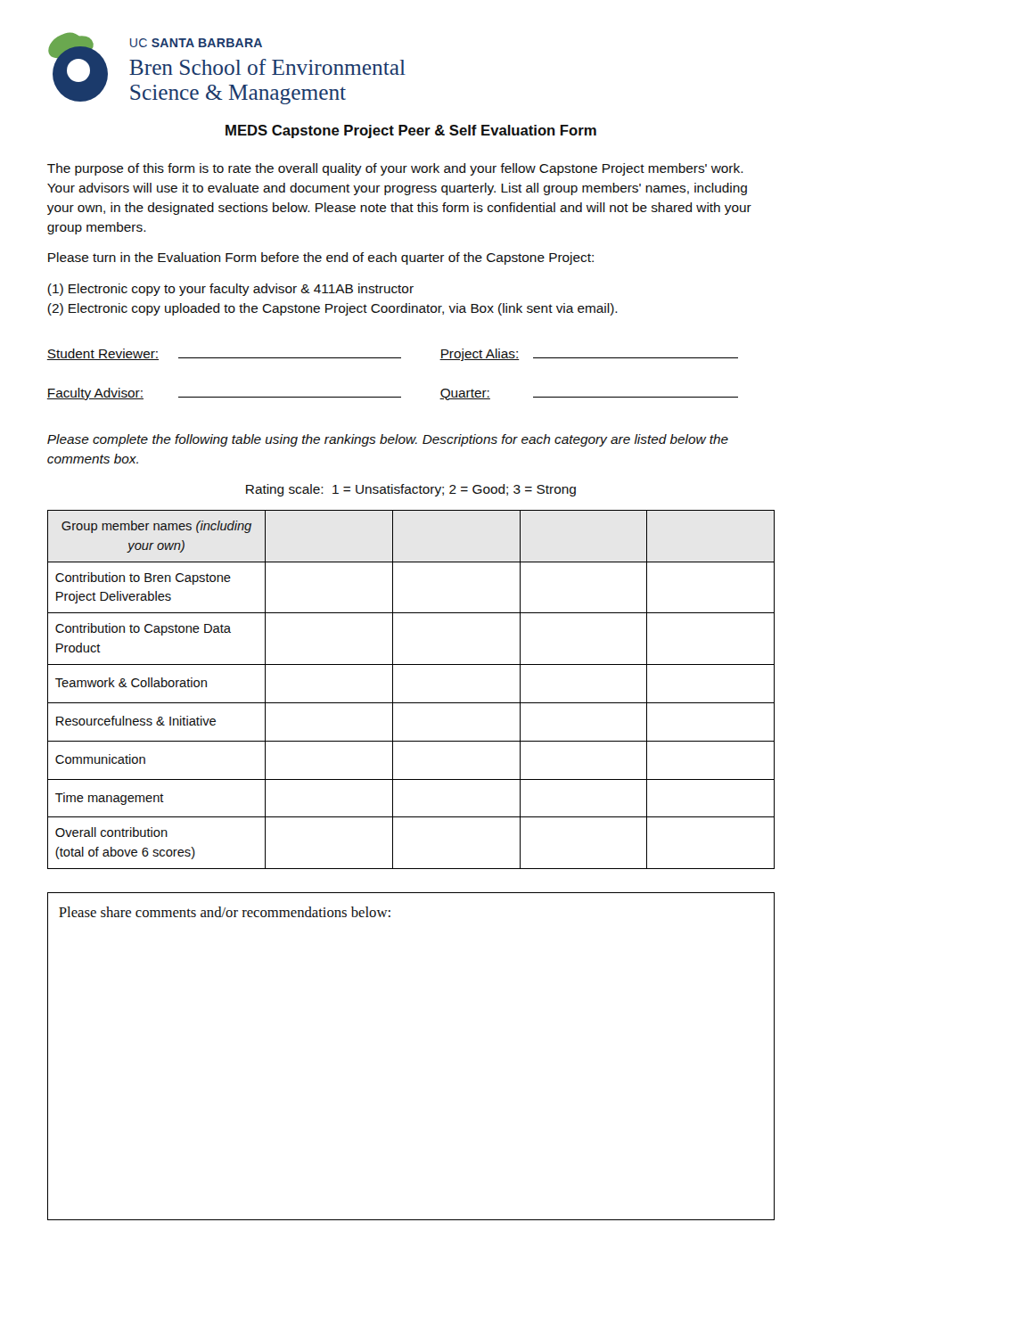UC SANTA BARBARA
Bren School of Environmental
Science & Management
MEDS Capstone Project Peer & Self Evaluation Form
The purpose of this form is to rate the overall quality of your work and your fellow Capstone Project members' work. Your advisors will use it to evaluate and document your progress quarterly. List all group members' names, including your own, in the designated sections below. Please note that this form is confidential and will not be shared with your group members.
Please turn in the Evaluation Form before the end of each quarter of the Capstone Project:
(1) Electronic copy to your faculty advisor & 411AB instructor
(2) Electronic copy uploaded to the Capstone Project Coordinator, via Box (link sent via email).
| Student Reviewer: | | Project Alias: | |
| Faculty Advisor: | | Quarter: | |
Please complete the following table using the rankings below. Descriptions for each category are listed below the comments box.
Rating scale: 1 = Unsatisfactory; 2 = Good; 3 = Strong
| Group member names (including your own) | | | | |
| --- | --- | --- | --- | --- |
| Contribution to Bren Capstone Project Deliverables | | | | |
| Contribution to Capstone Data Product | | | | |
| Teamwork & Collaboration | | | | |
| Resourcefulness & Initiative | | | | |
| Communication | | | | |
| Time management | | | | |
| Overall contribution (total of above 6 scores) | | | | |
Please share comments and/or recommendations below: